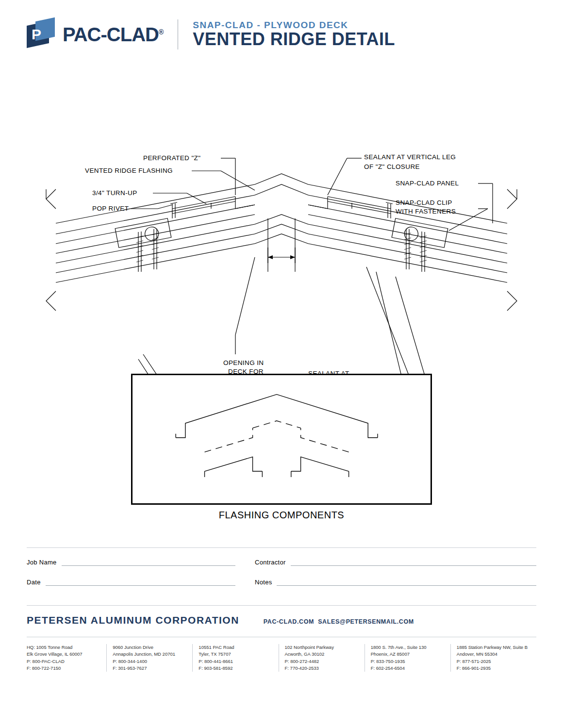P
PAC-CLAD®
SNAP-CLAD - PLYWOOD DECK
VENTED RIDGE DETAIL
PERFORATED "Z" VENTED RIDGE FLASHING 3/4" TURN-UP POP RIVET SEALANT AT VERTICAL LEG OF "Z" CLOSURE SNAP-CLAD PANEL SNAP-CLAD CLIP WITH FASTENERS OPENING IN DECK FOR AIR FLOW ICE & WATER SHIELD FRAMING SEALANT AT VERTICAL LEG & UNDER "Z" CLOSURE "Z" CLOSURE 5/8" PLYWOOD DECKING
FLASHING COMPONENTS
Job Name
Contractor
Date
Notes
PETERSEN ALUMINUM CORPORATION
PAC-CLAD.COM SALES@PETERSENMAIL.COM
HQ: 1005 Tonne Road
Elk Grove Village, IL 60007
P: 800-PAC-CLAD
F: 800-722-7150
9060 Junction Drive
Annapolis Junction, MD 20701
P: 800-344-1400
F: 301-953-7627
10551 PAC Road
Tyler, TX 75707
P: 800-441-8661
F: 903-581-8592
102 Northpoint Parkway
Acworth, GA 30102
P: 800-272-4482
F: 770-420-2533
1800 S. 7th Ave., Suite 130
Phoenix, AZ 85007
P: 833-750-1935
F: 602-254-6504
1885 Station Parkway NW, Suite B
Andover, MN 55304
P: 877-571-2025
F: 866-901-2935